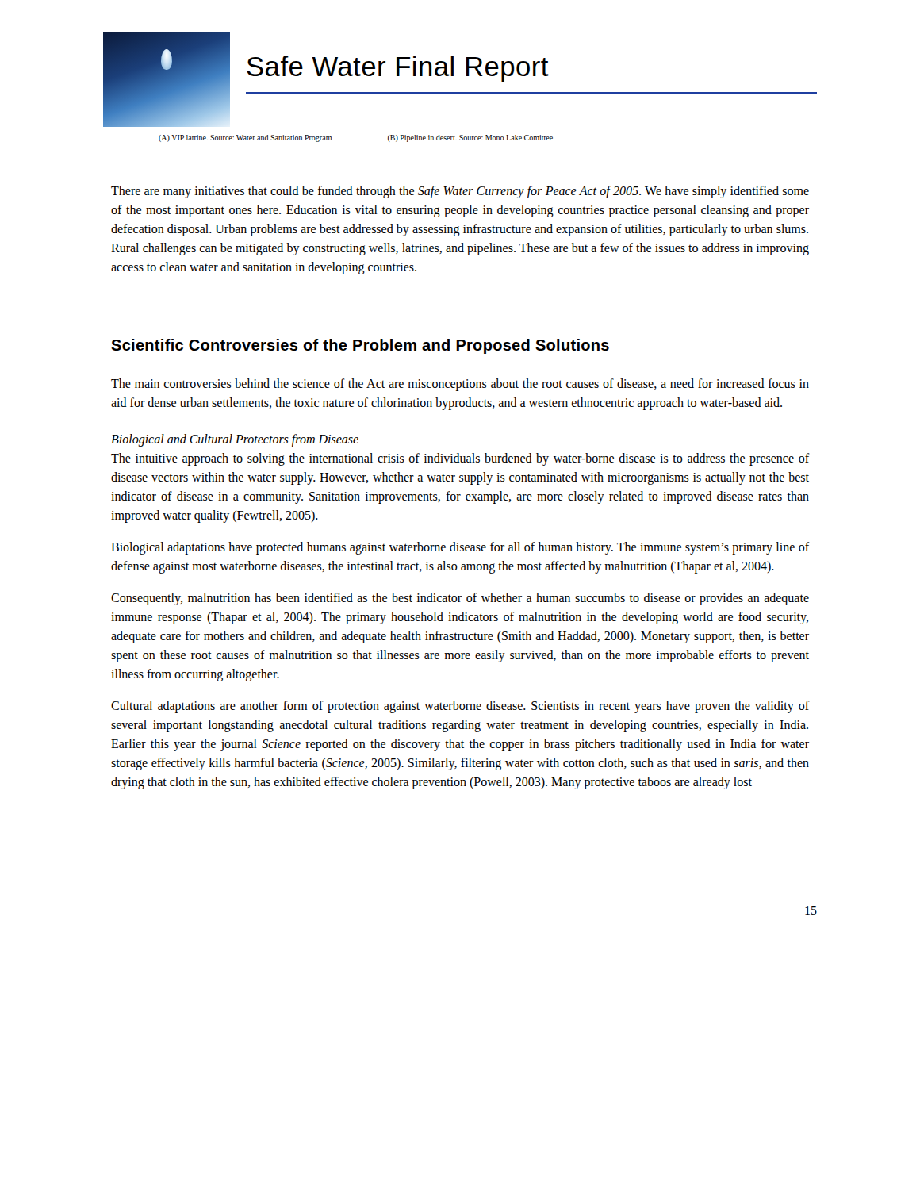Safe Water Final Report
(A) VIP latrine. Source: Water and Sanitation Program (B) Pipeline in desert. Source: Mono Lake Comittee
There are many initiatives that could be funded through the Safe Water Currency for Peace Act of 2005. We have simply identified some of the most important ones here. Education is vital to ensuring people in developing countries practice personal cleansing and proper defecation disposal. Urban problems are best addressed by assessing infrastructure and expansion of utilities, particularly to urban slums. Rural challenges can be mitigated by constructing wells, latrines, and pipelines. These are but a few of the issues to address in improving access to clean water and sanitation in developing countries.
Scientific Controversies of the Problem and Proposed Solutions
The main controversies behind the science of the Act are misconceptions about the root causes of disease, a need for increased focus in aid for dense urban settlements, the toxic nature of chlorination byproducts, and a western ethnocentric approach to water-based aid.
Biological and Cultural Protectors from Disease
The intuitive approach to solving the international crisis of individuals burdened by water-borne disease is to address the presence of disease vectors within the water supply. However, whether a water supply is contaminated with microorganisms is actually not the best indicator of disease in a community. Sanitation improvements, for example, are more closely related to improved disease rates than improved water quality (Fewtrell, 2005).
Biological adaptations have protected humans against waterborne disease for all of human history. The immune system’s primary line of defense against most waterborne diseases, the intestinal tract, is also among the most affected by malnutrition (Thapar et al, 2004).
Consequently, malnutrition has been identified as the best indicator of whether a human succumbs to disease or provides an adequate immune response (Thapar et al, 2004). The primary household indicators of malnutrition in the developing world are food security, adequate care for mothers and children, and adequate health infrastructure (Smith and Haddad, 2000). Monetary support, then, is better spent on these root causes of malnutrition so that illnesses are more easily survived, than on the more improbable efforts to prevent illness from occurring altogether.
Cultural adaptations are another form of protection against waterborne disease. Scientists in recent years have proven the validity of several important longstanding anecdotal cultural traditions regarding water treatment in developing countries, especially in India. Earlier this year the journal Science reported on the discovery that the copper in brass pitchers traditionally used in India for water storage effectively kills harmful bacteria (Science, 2005). Similarly, filtering water with cotton cloth, such as that used in saris, and then drying that cloth in the sun, has exhibited effective cholera prevention (Powell, 2003). Many protective taboos are already lost
15